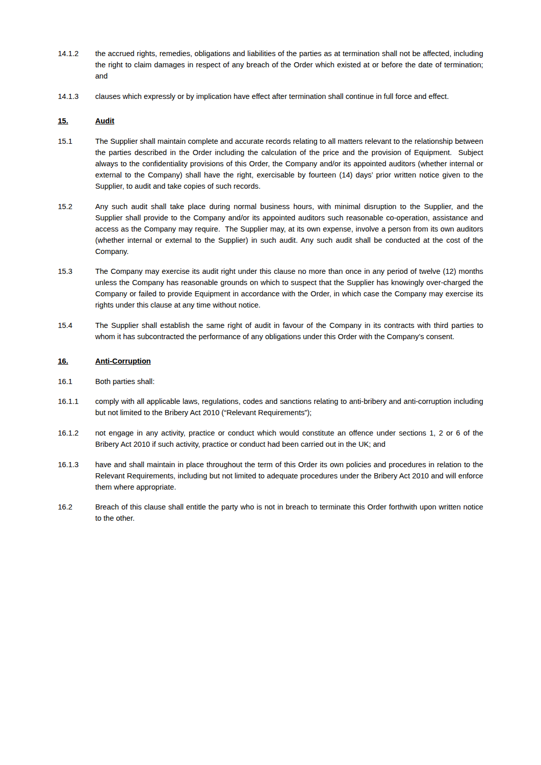14.1.2
the accrued rights, remedies, obligations and liabilities of the parties as at termination shall not be affected, including the right to claim damages in respect of any breach of the Order which existed at or before the date of termination; and
14.1.3
clauses which expressly or by implication have effect after termination shall continue in full force and effect.
15. Audit
15.1
The Supplier shall maintain complete and accurate records relating to all matters relevant to the relationship between the parties described in the Order including the calculation of the price and the provision of Equipment. Subject always to the confidentiality provisions of this Order, the Company and/or its appointed auditors (whether internal or external to the Company) shall have the right, exercisable by fourteen (14) days’ prior written notice given to the Supplier, to audit and take copies of such records.
15.2
Any such audit shall take place during normal business hours, with minimal disruption to the Supplier, and the Supplier shall provide to the Company and/or its appointed auditors such reasonable co-operation, assistance and access as the Company may require. The Supplier may, at its own expense, involve a person from its own auditors (whether internal or external to the Supplier) in such audit. Any such audit shall be conducted at the cost of the Company.
15.3
The Company may exercise its audit right under this clause no more than once in any period of twelve (12) months unless the Company has reasonable grounds on which to suspect that the Supplier has knowingly over-charged the Company or failed to provide Equipment in accordance with the Order, in which case the Company may exercise its rights under this clause at any time without notice.
15.4
The Supplier shall establish the same right of audit in favour of the Company in its contracts with third parties to whom it has subcontracted the performance of any obligations under this Order with the Company’s consent.
16. Anti-Corruption
16.1
Both parties shall:
16.1.1
comply with all applicable laws, regulations, codes and sanctions relating to anti-bribery and anti-corruption including but not limited to the Bribery Act 2010 (“Relevant Requirements”);
16.1.2
not engage in any activity, practice or conduct which would constitute an offence under sections 1, 2 or 6 of the Bribery Act 2010 if such activity, practice or conduct had been carried out in the UK; and
16.1.3
have and shall maintain in place throughout the term of this Order its own policies and procedures in relation to the Relevant Requirements, including but not limited to adequate procedures under the Bribery Act 2010 and will enforce them where appropriate.
16.2
Breach of this clause shall entitle the party who is not in breach to terminate this Order forthwith upon written notice to the other.